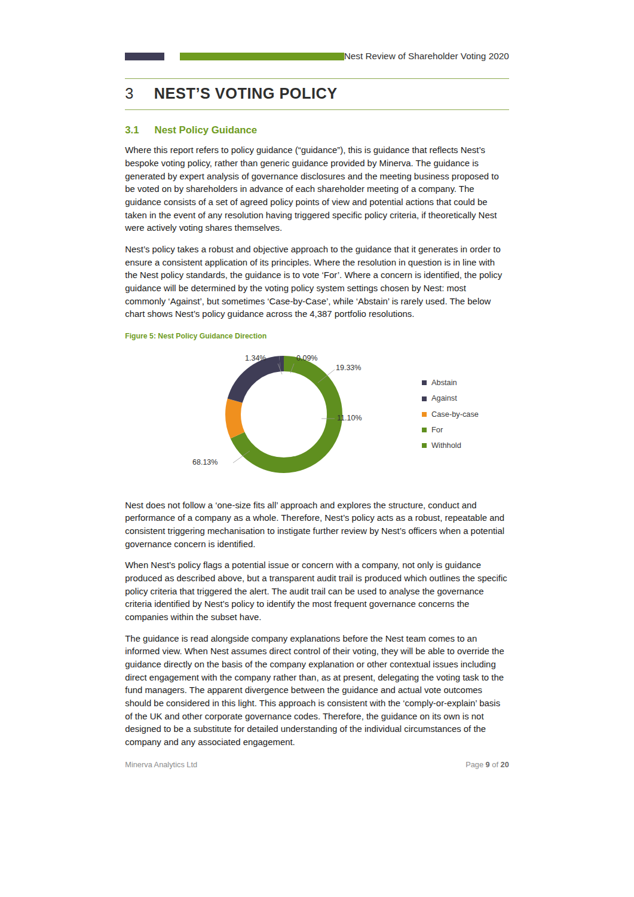Nest Review of Shareholder Voting 2020
3 NEST’S VOTING POLICY
3.1 Nest Policy Guidance
Where this report refers to policy guidance (“guidance”), this is guidance that reflects Nest’s bespoke voting policy, rather than generic guidance provided by Minerva. The guidance is generated by expert analysis of governance disclosures and the meeting business proposed to be voted on by shareholders in advance of each shareholder meeting of a company. The guidance consists of a set of agreed policy points of view and potential actions that could be taken in the event of any resolution having triggered specific policy criteria, if theoretically Nest were actively voting shares themselves.
Nest’s policy takes a robust and objective approach to the guidance that it generates in order to ensure a consistent application of its principles. Where the resolution in question is in line with the Nest policy standards, the guidance is to vote ‘For’. Where a concern is identified, the policy guidance will be determined by the voting policy system settings chosen by Nest: most commonly ‘Against’, but sometimes ‘Case-by-Case’, while ‘Abstain’ is rarely used. The below chart shows Nest’s policy guidance across the 4,387 portfolio resolutions.
Figure 5: Nest Policy Guidance Direction
1.34% 0.09% 19.33% 11.10% 68.13%
Abstain
Against
Case-by-case
For
Withhold
Nest does not follow a ‘one-size fits all’ approach and explores the structure, conduct and performance of a company as a whole. Therefore, Nest’s policy acts as a robust, repeatable and consistent triggering mechanisation to instigate further review by Nest’s officers when a potential governance concern is identified.
When Nest’s policy flags a potential issue or concern with a company, not only is guidance produced as described above, but a transparent audit trail is produced which outlines the specific policy criteria that triggered the alert. The audit trail can be used to analyse the governance criteria identified by Nest’s policy to identify the most frequent governance concerns the companies within the subset have.
The guidance is read alongside company explanations before the Nest team comes to an informed view. When Nest assumes direct control of their voting, they will be able to override the guidance directly on the basis of the company explanation or other contextual issues including direct engagement with the company rather than, as at present, delegating the voting task to the fund managers. The apparent divergence between the guidance and actual vote outcomes should be considered in this light. This approach is consistent with the ‘comply-or-explain’ basis of the UK and other corporate governance codes. Therefore, the guidance on its own is not designed to be a substitute for detailed understanding of the individual circumstances of the company and any associated engagement.
Minerva Analytics Ltd Page 9 of 20